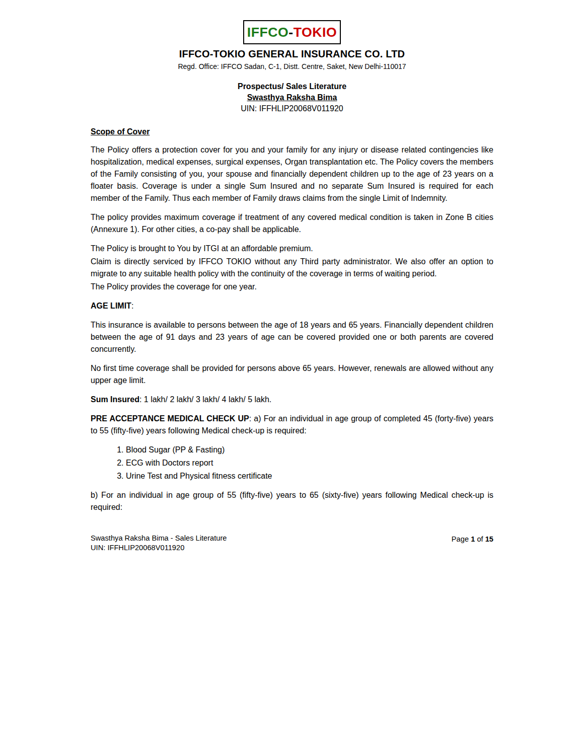IFFCO-TOKIO
IFFCO-TOKIO GENERAL INSURANCE CO. LTD
Regd. Office: IFFCO Sadan, C-1, Distt. Centre, Saket, New Delhi-110017
Prospectus/ Sales Literature
Swasthya Raksha Bima
UIN: IFFHLIP20068V011920
Scope of Cover
The Policy offers a protection cover for you and your family for any injury or disease related contingencies like hospitalization, medical expenses, surgical expenses, Organ transplantation etc. The Policy covers the members of the Family consisting of you, your spouse and financially dependent children up to the age of 23 years on a floater basis. Coverage is under a single Sum Insured and no separate Sum Insured is required for each member of the Family. Thus each member of Family draws claims from the single Limit of Indemnity.
The policy provides maximum coverage if treatment of any covered medical condition is taken in Zone B cities (Annexure 1). For other cities, a co-pay shall be applicable.
The Policy is brought to You by ITGI at an affordable premium.
Claim is directly serviced by IFFCO TOKIO without any Third party administrator. We also offer an option to migrate to any suitable health policy with the continuity of the coverage in terms of waiting period.
The Policy provides the coverage for one year.
AGE LIMIT:
This insurance is available to persons between the age of 18 years and 65 years. Financially dependent children between the age of 91 days and 23 years of age can be covered provided one or both parents are covered concurrently.
No first time coverage shall be provided for persons above 65 years. However, renewals are allowed without any upper age limit.
Sum Insured: 1 lakh/ 2 lakh/ 3 lakh/ 4 lakh/ 5 lakh.
PRE ACCEPTANCE MEDICAL CHECK UP: a) For an individual in age group of completed 45 (forty-five) years to 55 (fifty-five) years following Medical check-up is required:
Blood Sugar (PP & Fasting)
ECG with Doctors report
Urine Test and Physical fitness certificate
b) For an individual in age group of 55 (fifty-five) years to 65 (sixty-five) years following Medical check-up is required:
Swasthya Raksha Bima - Sales Literature
UIN: IFFHLIP20068V011920
Page 1 of 15